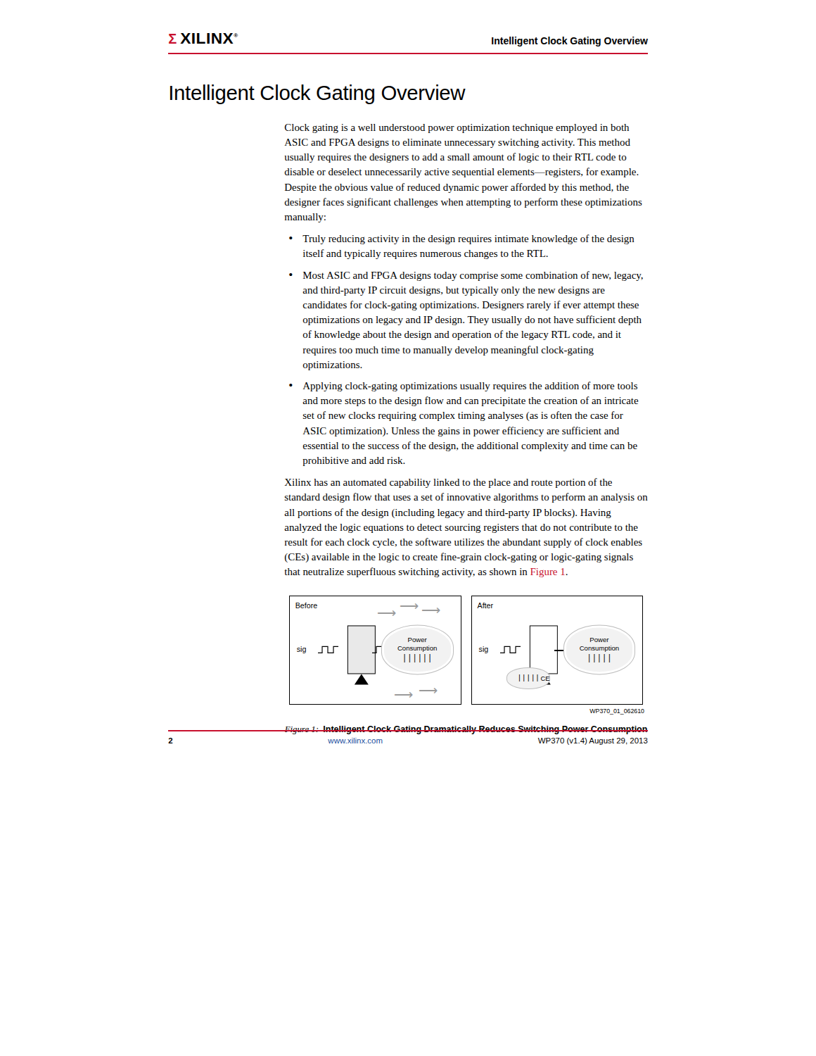Σ XILINX®
Intelligent Clock Gating Overview
Intelligent Clock Gating Overview
Clock gating is a well understood power optimization technique employed in both ASIC and FPGA designs to eliminate unnecessary switching activity. This method usually requires the designers to add a small amount of logic to their RTL code to disable or deselect unnecessarily active sequential elements—registers, for example. Despite the obvious value of reduced dynamic power afforded by this method, the designer faces significant challenges when attempting to perform these optimizations manually:
Truly reducing activity in the design requires intimate knowledge of the design itself and typically requires numerous changes to the RTL.
Most ASIC and FPGA designs today comprise some combination of new, legacy, and third-party IP circuit designs, but typically only the new designs are candidates for clock-gating optimizations. Designers rarely if ever attempt these optimizations on legacy and IP design. They usually do not have sufficient depth of knowledge about the design and operation of the legacy RTL code, and it requires too much time to manually develop meaningful clock-gating optimizations.
Applying clock-gating optimizations usually requires the addition of more tools and more steps to the design flow and can precipitate the creation of an intricate set of new clocks requiring complex timing analyses (as is often the case for ASIC optimization). Unless the gains in power efficiency are sufficient and essential to the success of the design, the additional complexity and time can be prohibitive and add risk.
Xilinx has an automated capability linked to the place and route portion of the standard design flow that uses a set of innovative algorithms to perform an analysis on all portions of the design (including legacy and third-party IP blocks). Having analyzed the logic equations to detect sourcing registers that do not contribute to the result for each clock cycle, the software utilizes the abundant supply of clock enables (CEs) available in the logic to create fine-grain clock-gating or logic-gating signals that neutralize superfluous switching activity, as shown in Figure 1.
Before sig
Power
Consumption
||||||
⟶ ⟶ ⟶ ⟶ ⟶
After sig
|||||
CE
Power
Consumption
|||||
WP370_01_062610
Figure 1: Intelligent Clock Gating Dramatically Reduces Switching Power Consumption
2 www.xilinx.com WP370 (v1.4) August 29, 2013